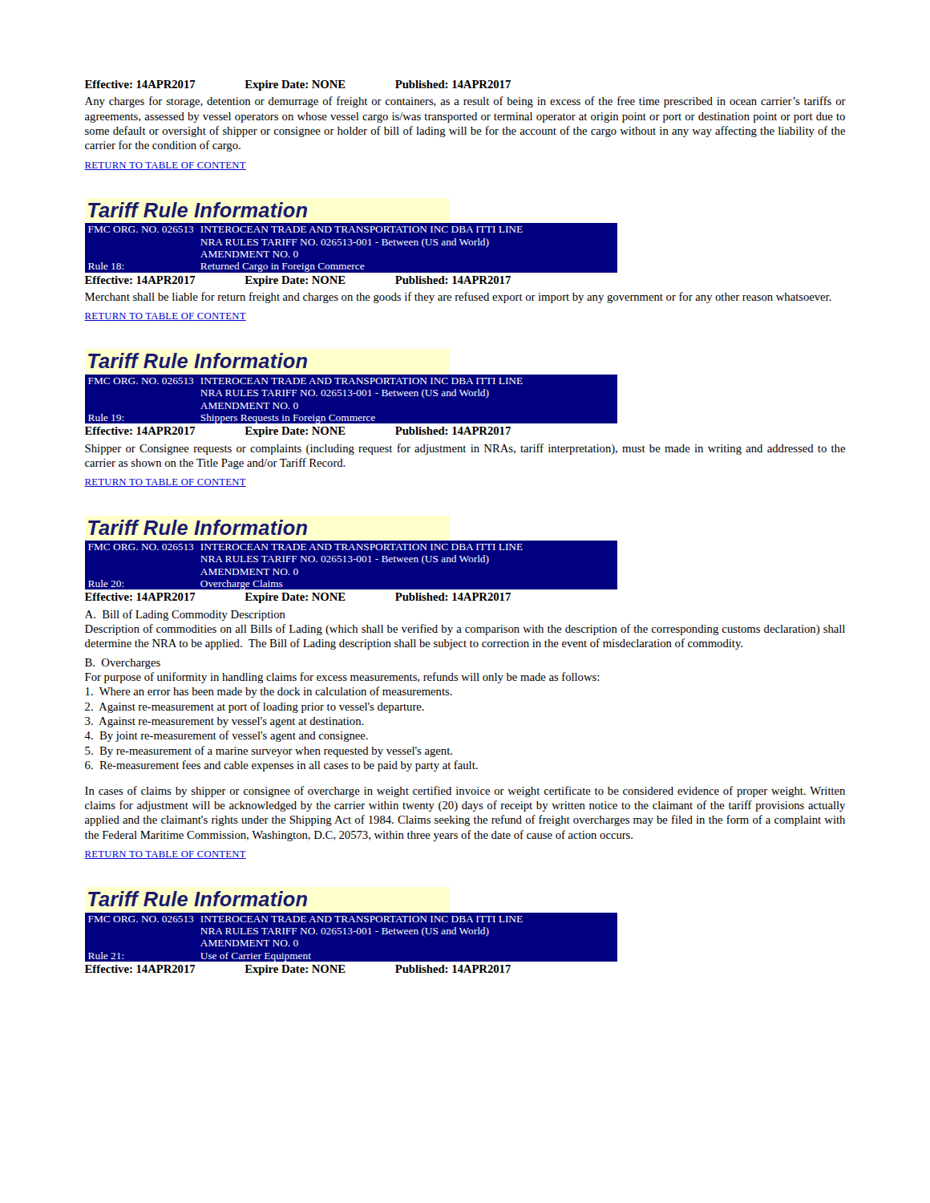Effective: 14APR2017Expire Date: NONE Published: 14APR2017
Any charges for storage, detention or demurrage of freight or containers, as a result of being in excess of the free time prescribed in ocean carrier’s tariffs or agreements, assessed by vessel operators on whose vessel cargo is/was transported or terminal operator at origin point or port or destination point or port due to some default or oversight of shipper or consignee or holder of bill of lading will be for the account of the cargo without in any way affecting the liability of the carrier for the condition of cargo.
RETURN TO TABLE OF CONTENT
Tariff Rule Information
| FMC ORG. NO. 026513 | INTEROCEAN TRADE AND TRANSPORTATION INC DBA ITTI LINE |
| | NRA RULES TARIFF NO. 026513-001 - Between (US and World) |
| | AMENDMENT NO. 0 |
| Rule 18: | Returned Cargo in Foreign Commerce |
Effective: 14APR2017Expire Date: NONE Published: 14APR2017
Merchant shall be liable for return freight and charges on the goods if they are refused export or import by any government or for any other reason whatsoever.
RETURN TO TABLE OF CONTENT
Tariff Rule Information
| FMC ORG. NO. 026513 | INTEROCEAN TRADE AND TRANSPORTATION INC DBA ITTI LINE |
| | NRA RULES TARIFF NO. 026513-001 - Between (US and World) |
| | AMENDMENT NO. 0 |
| Rule 19: | Shippers Requests in Foreign Commerce |
Effective: 14APR2017Expire Date: NONE Published: 14APR2017
Shipper or Consignee requests or complaints (including request for adjustment in NRAs, tariff interpretation), must be made in writing and addressed to the carrier as shown on the Title Page and/or Tariff Record.
RETURN TO TABLE OF CONTENT
Tariff Rule Information
| FMC ORG. NO. 026513 | INTEROCEAN TRADE AND TRANSPORTATION INC DBA ITTI LINE |
| | NRA RULES TARIFF NO. 026513-001 - Between (US and World) |
| | AMENDMENT NO. 0 |
| Rule 20: | Overcharge Claims |
Effective: 14APR2017Expire Date: NONE Published: 14APR2017
A. Bill of Lading Commodity Description
Description of commodities on all Bills of Lading (which shall be verified by a comparison with the description of the corresponding customs declaration) shall determine the NRA to be applied. The Bill of Lading description shall be subject to correction in the event of misdeclaration of commodity.
B. Overcharges
For purpose of uniformity in handling claims for excess measurements, refunds will only be made as follows:
1. Where an error has been made by the dock in calculation of measurements.
2. Against re-measurement at port of loading prior to vessel's departure.
3. Against re-measurement by vessel's agent at destination.
4. By joint re-measurement of vessel's agent and consignee.
5. By re-measurement of a marine surveyor when requested by vessel's agent.
6. Re-measurement fees and cable expenses in all cases to be paid by party at fault.
In cases of claims by shipper or consignee of overcharge in weight certified invoice or weight certificate to be considered evidence of proper weight. Written claims for adjustment will be acknowledged by the carrier within twenty (20) days of receipt by written notice to the claimant of the tariff provisions actually applied and the claimant's rights under the Shipping Act of 1984. Claims seeking the refund of freight overcharges may be filed in the form of a complaint with the Federal Maritime Commission, Washington, D.C, 20573, within three years of the date of cause of action occurs.
RETURN TO TABLE OF CONTENT
Tariff Rule Information
| FMC ORG. NO. 026513 | INTEROCEAN TRADE AND TRANSPORTATION INC DBA ITTI LINE |
| | NRA RULES TARIFF NO. 026513-001 - Between (US and World) |
| | AMENDMENT NO. 0 |
| Rule 21: | Use of Carrier Equipment |
Effective: 14APR2017Expire Date: NONE Published: 14APR2017